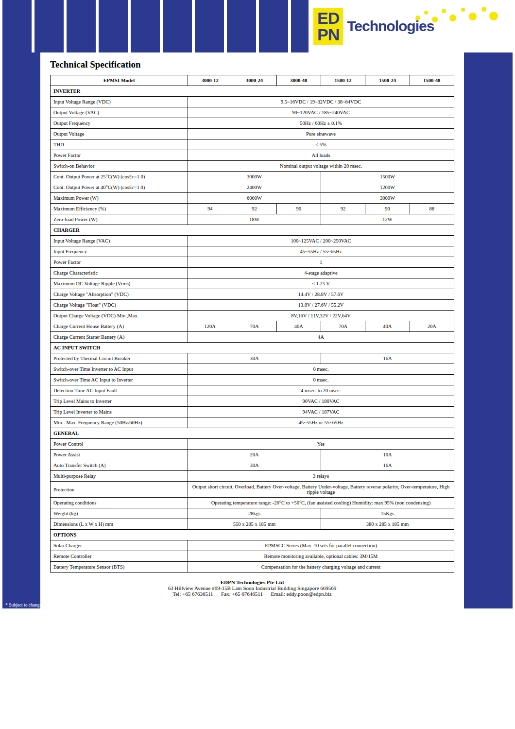ED PN
Technologies
Technical Specification
| EPMSI Model | 3000-12 | 3000-24 | 3000-48 | 1500-12 | 1500-24 | 1500-48 |
| --- | --- | --- | --- | --- | --- | --- |
| INVERTER |
| Input Voltage Range (VDC) | 9.5~16VDC / 19~32VDC / 38~64VDC |
| Output Voltage (VAC) | 90~120VAC / 185~240VAC |
| Output Frequency | 50Hz / 60Hz ± 0.1% |
| Output Voltage | Pure sinewave |
| THD | < 5% |
| Power Factor | All loads |
| Switch-on Behavior | Nominal output voltage within 20 msec. |
| Cont. Output Power at 25°C(W) (cos£c=1.0) | 3000W | 1500W |
| Cont. Output Power at 40°C(W) (cos£c=1.0) | 2400W | 1200W |
| Maximum Power (W) | 6000W | 3000W |
| Maximum Efficiency (%) | 94 | 92 | 90 | 92 | 90 | 88 |
| Zero-load Power (W) | 18W | 12W |
| CHARGER |
| Input Voltage Range (VAC) | 100~125VAC / 200~250VAC |
| Input Frequency | 45~55Hz / 55~65Hz |
| Power Factor | 1 |
| Charge Characteristic | 4-stage adaptive |
| Maximum DC Voltage Ripple (Vrms) | < 1.25 V |
| Charge Voltage "Absorption" (VDC) | 14.4V / 28.8V / 57.6V |
| Charge Voltage "Float" (VDC) | 13.8V / 27.6V / 55.2V |
| Output Charge Voltage (VDC) Min.,Max. | 8V,16V / 11V,32V / 22V,64V |
| Charge Current House Battery (A) | 120A | 70A | 40A | 70A | 40A | 20A |
| Charge Current Starter Battery (A) | 4A |
| AC INPUT SWITCH |
| Protected by Thermal Circuit Breaker | 30A | 16A |
| Switch-over Time Inverter to AC Input | 0 msec. |
| Switch-over Time AC Input to Inverter | 0 msec. |
| Detection Time AC Input Fault | 4 msec. to 20 msec. |
| Trip Level Mains to Inverter | 90VAC / 180VAC |
| Trip Level Inverter to Mains | 94VAC / 187VAC |
| Min.- Max. Frequency Range (50Hz/60Hz) | 45~55Hz or 55~65Hz |
| GENERAL |
| Power Control | Yes |
| Power Assist | 20A | 10A |
| Auto Transfer Switch (A) | 30A | 16A |
| Multi-purpose Relay | 3 relays |
| Protection | Output short circuit, Overload, Battery Over-voltage, Battery Under-voltage, Battery reverse polarity, Over-temperature, High ripple voltage |
| Operating conditions | Operating temperature range: -20°C to +50°C, (fan assisted cooling) Humidity: max 95% (non condensing) |
| Weight (kg) | 28kgs | 15Kgs |
| Dimensions (L x W x H) mm | 550 x 285 x 185 mm | 380 x 285 x 185 mm |
| OPTIONS |
| Solar Charger | EPMSCC Series (Max. 10 sets for parallel connection) |
| Remote Controller | Remote monitoring available, optional cables: 3M/15M |
| Battery Temperature Sensor (BTS) | Compensation for the battery charging voltage and current |
EDPN Technologies Pte Ltd
63 Hillview Avenue #09-15B Lam Soon Industrial Building Singapore 669569
Tel: +65 67636511 Fax: +65 67646511 Email: eddy.poon@edpn.biz
* Subject to changes without notice